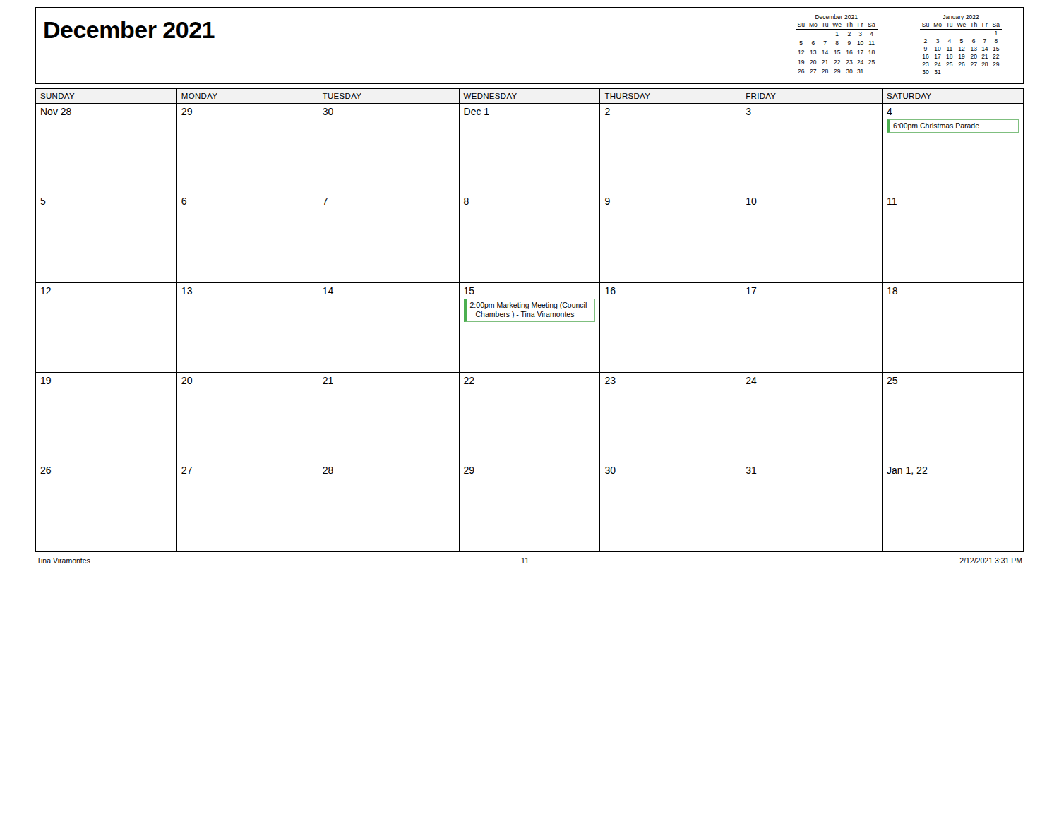December 2021
December 2021
| Su | Mo | Tu | We | Th | Fr | Sa |
| --- | --- | --- | --- | --- | --- | --- |
| | | | 1 | 2 | 3 | 4 |
| 5 | 6 | 7 | 8 | 9 | 10 | 11 |
| 12 | 13 | 14 | 15 | 16 | 17 | 18 |
| 19 | 20 | 21 | 22 | 23 | 24 | 25 |
| 26 | 27 | 28 | 29 | 30 | 31 | |
January 2022
| Su | Mo | Tu | We | Th | Fr | Sa |
| --- | --- | --- | --- | --- | --- | --- |
| | | | | | | 1 |
| 2 | 3 | 4 | 5 | 6 | 7 | 8 |
| 9 | 10 | 11 | 12 | 13 | 14 | 15 |
| 16 | 17 | 18 | 19 | 20 | 21 | 22 |
| 23 | 24 | 25 | 26 | 27 | 28 | 29 |
| 30 | 31 | | | | | |
| SUNDAY | MONDAY | TUESDAY | WEDNESDAY | THURSDAY | FRIDAY | SATURDAY |
| --- | --- | --- | --- | --- | --- | --- |
| Nov 28 | 29 | 30 | Dec 1 | 2 | 3 | 4 6:00pm Christmas Parade |
| 5 | 6 | 7 | 8 | 9 | 10 | 11 |
| 12 | 13 | 14 | 15 2:00pm Marketing Meeting (Council Chambers ) - Tina Viramontes | 16 | 17 | 18 |
| 19 | 20 | 21 | 22 | 23 | 24 | 25 |
| 26 | 27 | 28 | 29 | 30 | 31 | Jan 1, 22 |
Tina Viramontes
11
2/12/2021 3:31 PM